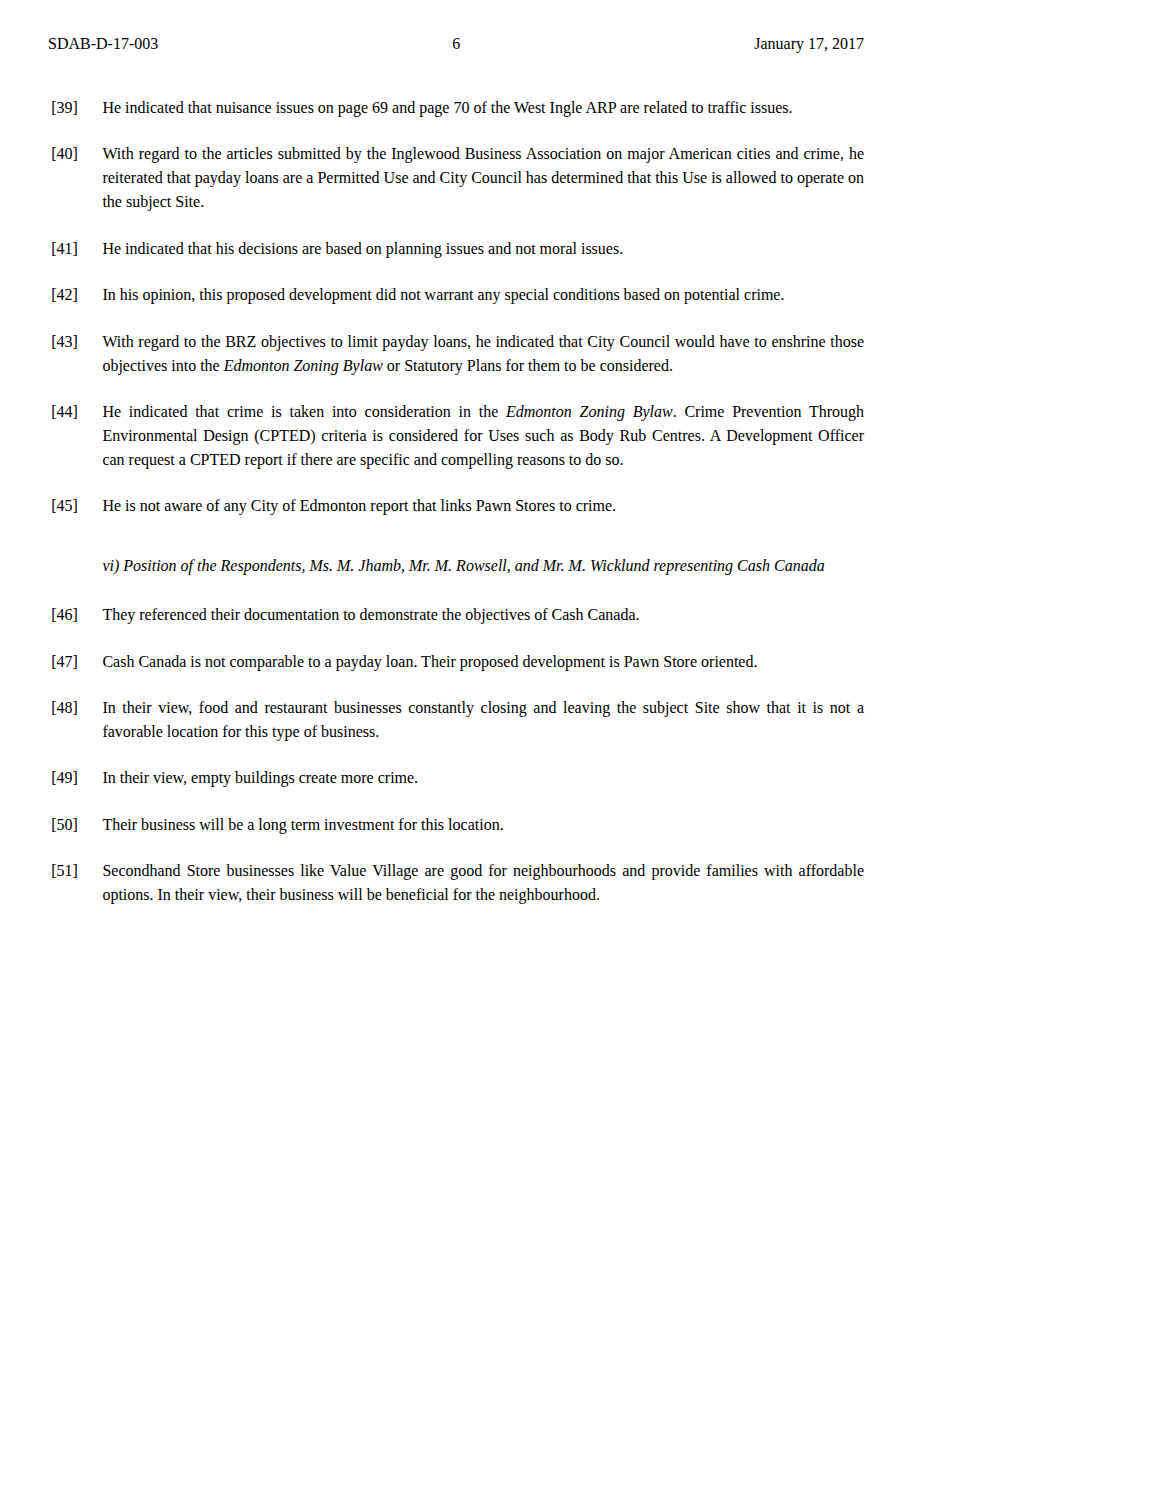SDAB-D-17-003 6 January 17, 2017
[39]
He indicated that nuisance issues on page 69 and page 70 of the West Ingle ARP are related to traffic issues.
[40]
With regard to the articles submitted by the Inglewood Business Association on major American cities and crime, he reiterated that payday loans are a Permitted Use and City Council has determined that this Use is allowed to operate on the subject Site.
[41]
He indicated that his decisions are based on planning issues and not moral issues.
[42]
In his opinion, this proposed development did not warrant any special conditions based on potential crime.
[43]
With regard to the BRZ objectives to limit payday loans, he indicated that City Council would have to enshrine those objectives into the Edmonton Zoning Bylaw or Statutory Plans for them to be considered.
[44]
He indicated that crime is taken into consideration in the Edmonton Zoning Bylaw. Crime Prevention Through Environmental Design (CPTED) criteria is considered for Uses such as Body Rub Centres. A Development Officer can request a CPTED report if there are specific and compelling reasons to do so.
[45]
He is not aware of any City of Edmonton report that links Pawn Stores to crime.
vi) Position of the Respondents, Ms. M. Jhamb, Mr. M. Rowsell, and Mr. M. Wicklund representing Cash Canada
[46]
They referenced their documentation to demonstrate the objectives of Cash Canada.
[47]
Cash Canada is not comparable to a payday loan. Their proposed development is Pawn Store oriented.
[48]
In their view, food and restaurant businesses constantly closing and leaving the subject Site show that it is not a favorable location for this type of business.
[49]
In their view, empty buildings create more crime.
[50]
Their business will be a long term investment for this location.
[51]
Secondhand Store businesses like Value Village are good for neighbourhoods and provide families with affordable options. In their view, their business will be beneficial for the neighbourhood.